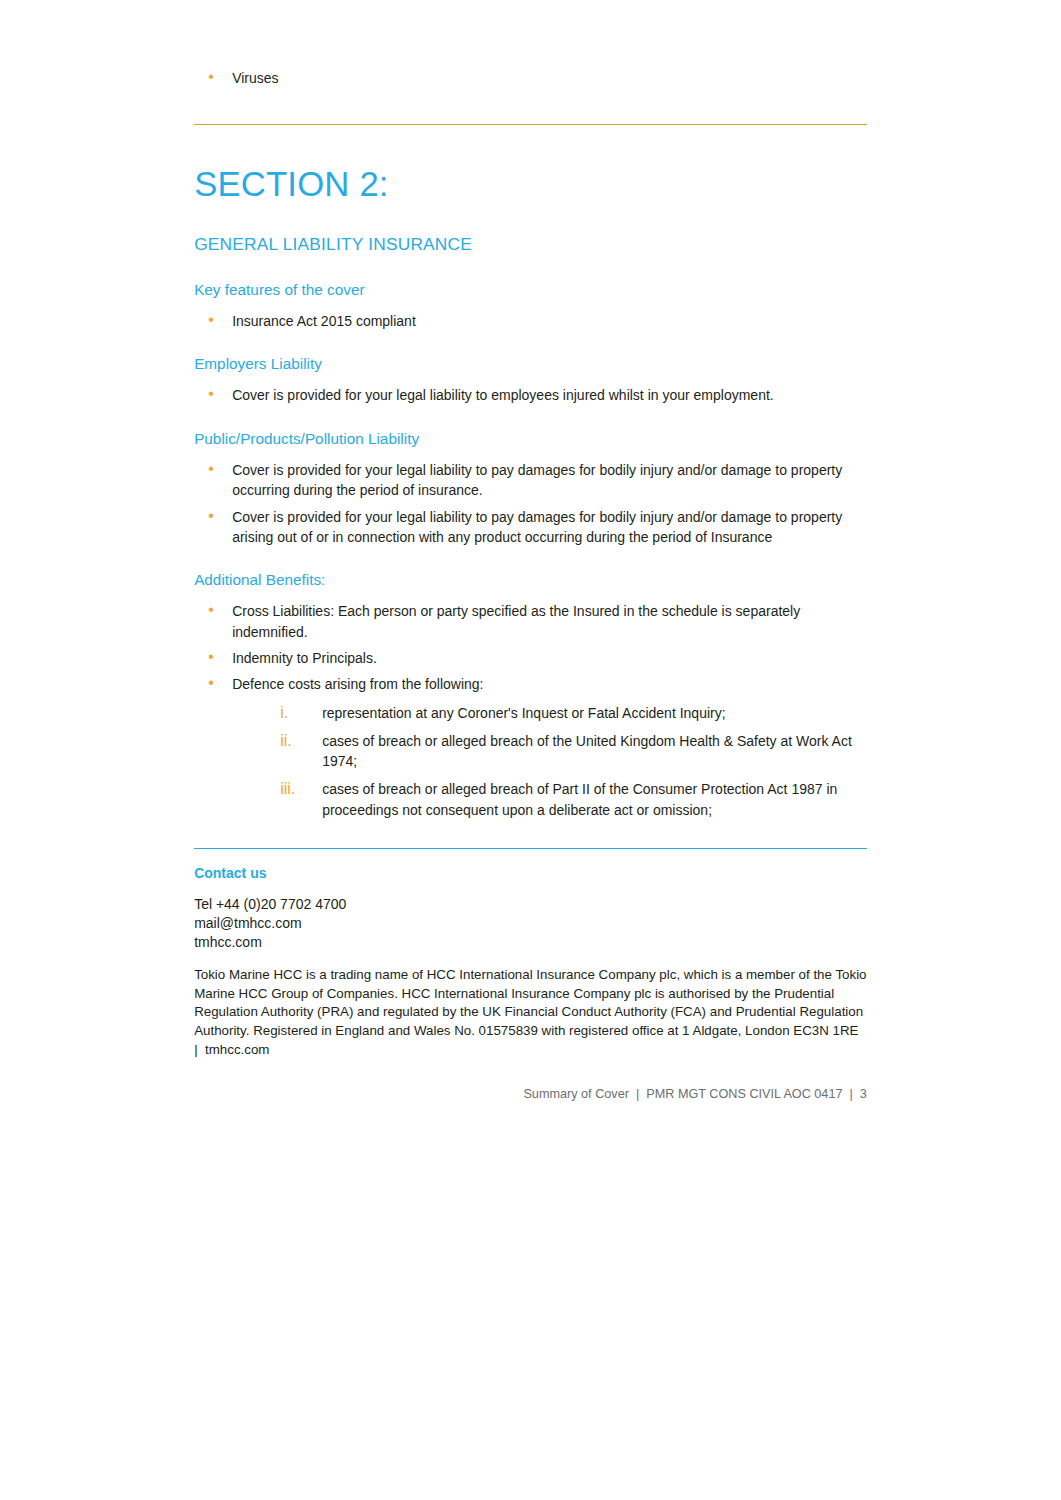Viruses
SECTION 2:
GENERAL LIABILITY INSURANCE
Key features of the cover
Insurance Act 2015 compliant
Employers Liability
Cover is provided for your legal liability to employees injured whilst in your employment.
Public/Products/Pollution Liability
Cover is provided for your legal liability to pay damages for bodily injury and/or damage to property occurring during the period of insurance.
Cover is provided for your legal liability to pay damages for bodily injury and/or damage to property arising out of or in connection with any product occurring during the period of Insurance
Additional Benefits:
Cross Liabilities: Each person or party specified as the Insured in the schedule is separately indemnified.
Indemnity to Principals.
Defence costs arising from the following:
representation at any Coroner's Inquest or Fatal Accident Inquiry;
cases of breach or alleged breach of the United Kingdom Health & Safety at Work Act 1974;
cases of breach or alleged breach of Part II of the Consumer Protection Act 1987 in proceedings not consequent upon a deliberate act or omission;
Contact us
Tel +44 (0)20 7702 4700
mail@tmhcc.com
tmhcc.com
Tokio Marine HCC is a trading name of HCC International Insurance Company plc, which is a member of the Tokio Marine HCC Group of Companies. HCC International Insurance Company plc is authorised by the Prudential Regulation Authority (PRA) and regulated by the UK Financial Conduct Authority (FCA) and Prudential Regulation Authority. Registered in England and Wales No. 01575839 with registered office at 1 Aldgate, London EC3N 1RE | tmhcc.com
Summary of Cover | PMR MGT CONS CIVIL AOC 0417 | 3